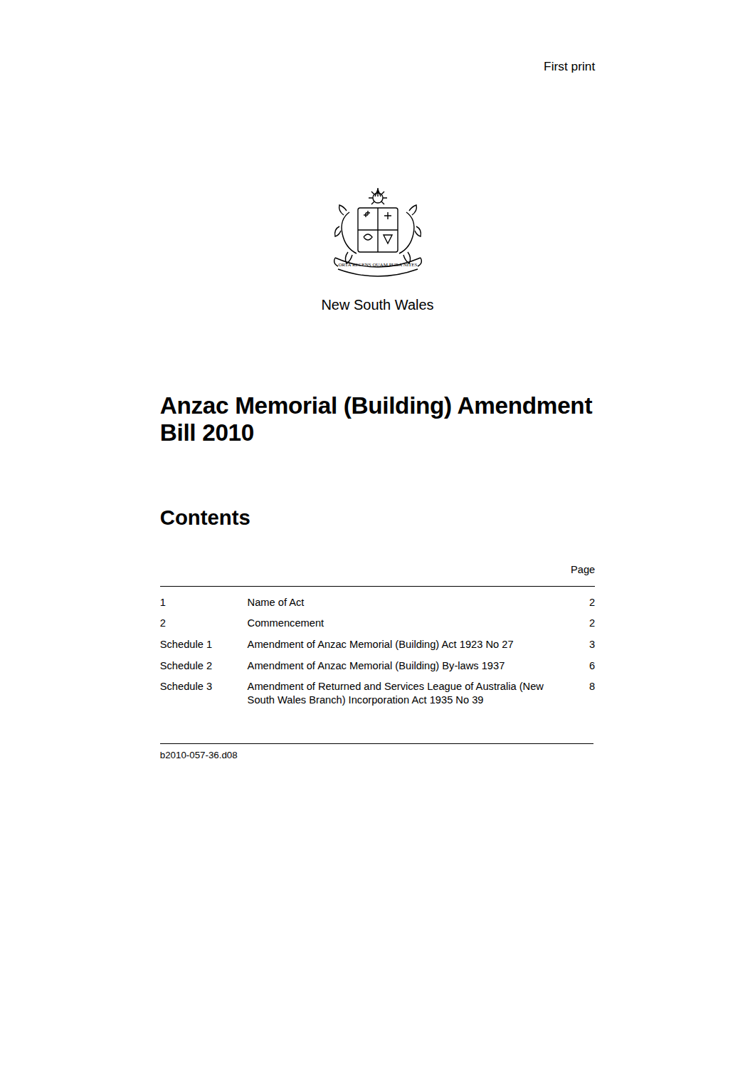First print
New South Wales
Anzac Memorial (Building) Amendment Bill 2010
Contents
| | | Page |
| 1 | Name of Act | 2 |
| 2 | Commencement | 2 |
| Schedule 1 | Amendment of Anzac Memorial (Building) Act 1923 No 27 | 3 |
| Schedule 2 | Amendment of Anzac Memorial (Building) By-laws 1937 | 6 |
| Schedule 3 | Amendment of Returned and Services League of Australia (New South Wales Branch) Incorporation Act 1935 No 39 | 8 |
b2010-057-36.d08